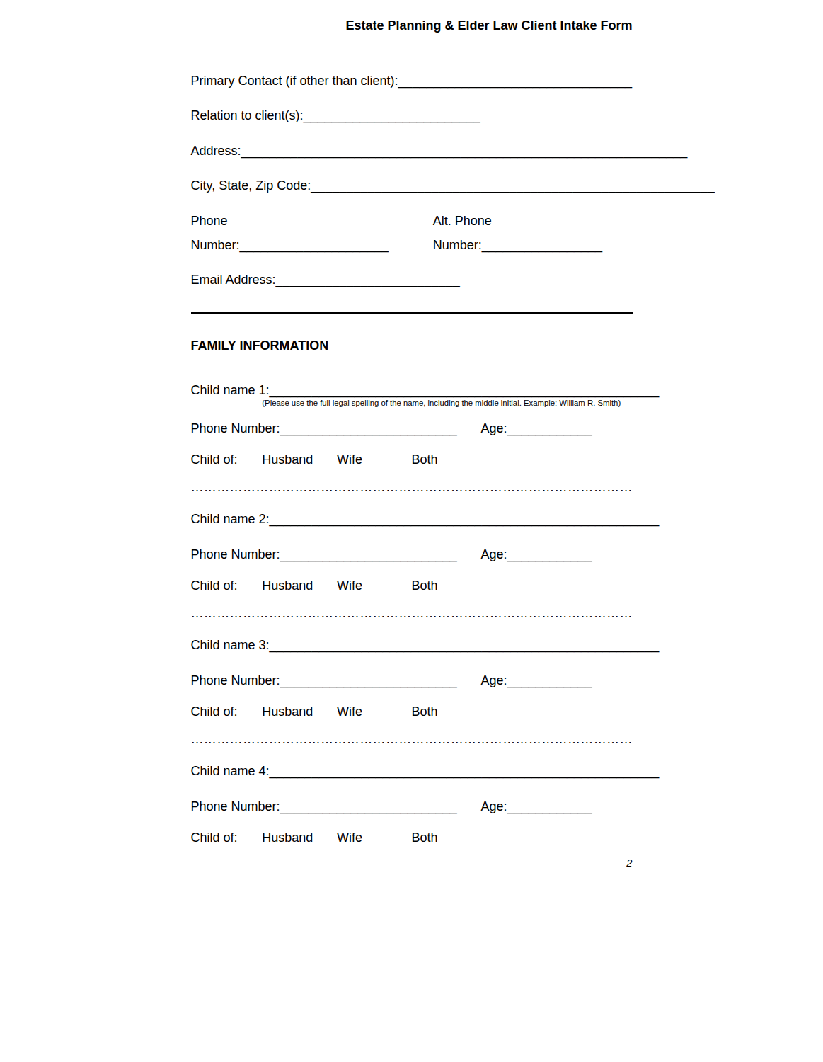Estate Planning & Elder Law Client Intake Form
Primary Contact (if other than client):_________________________________
Relation to client(s):_________________________
Address:_______________________________________________________________
City, State, Zip Code:_________________________________________________________
Phone Number:_____________________
Alt. Phone Number:_________________
Email Address:__________________________
FAMILY INFORMATION
Child name 1:_______________________________________________________
(Please use the full legal spelling of the name, including the middle initial. Example: William R. Smith)
Phone Number:_________________________
Age:____________
Child of: Husband Wife Both
……………………………………………………………………………………………………….
Child name 2:_______________________________________________________
Phone Number:_________________________
Age:____________
Child of: Husband Wife Both
……………………………………………………………………………………………………….
Child name 3:_______________________________________________________
Phone Number:_________________________
Age:____________
Child of: Husband Wife Both
……………………………………………………………………………………………………….
Child name 4:_______________________________________________________
Phone Number:_________________________
Age:____________
Child of: Husband Wife Both
2